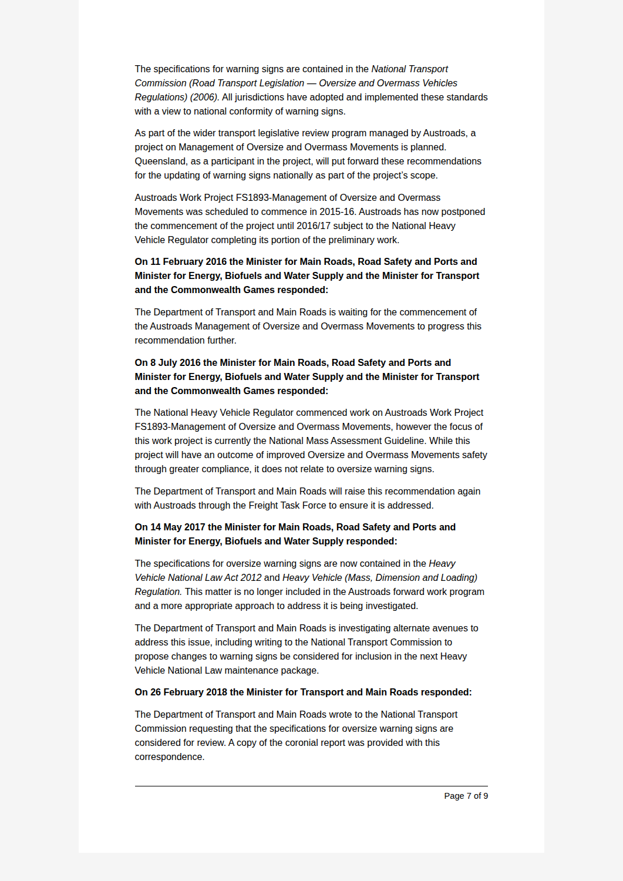The specifications for warning signs are contained in the National Transport Commission (Road Transport Legislation — Oversize and Overmass Vehicles Regulations) (2006). All jurisdictions have adopted and implemented these standards with a view to national conformity of warning signs.
As part of the wider transport legislative review program managed by Austroads, a project on Management of Oversize and Overmass Movements is planned. Queensland, as a participant in the project, will put forward these recommendations for the updating of warning signs nationally as part of the project’s scope.
Austroads Work Project FS1893-Management of Oversize and Overmass Movements was scheduled to commence in 2015-16. Austroads has now postponed the commencement of the project until 2016/17 subject to the National Heavy Vehicle Regulator completing its portion of the preliminary work.
On 11 February 2016 the Minister for Main Roads, Road Safety and Ports and Minister for Energy, Biofuels and Water Supply and the Minister for Transport and the Commonwealth Games responded:
The Department of Transport and Main Roads is waiting for the commencement of the Austroads Management of Oversize and Overmass Movements to progress this recommendation further.
On 8 July 2016 the Minister for Main Roads, Road Safety and Ports and Minister for Energy, Biofuels and Water Supply and the Minister for Transport and the Commonwealth Games responded:
The National Heavy Vehicle Regulator commenced work on Austroads Work Project FS1893-Management of Oversize and Overmass Movements, however the focus of this work project is currently the National Mass Assessment Guideline. While this project will have an outcome of improved Oversize and Overmass Movements safety through greater compliance, it does not relate to oversize warning signs.
The Department of Transport and Main Roads will raise this recommendation again with Austroads through the Freight Task Force to ensure it is addressed.
On 14 May 2017 the Minister for Main Roads, Road Safety and Ports and Minister for Energy, Biofuels and Water Supply responded:
The specifications for oversize warning signs are now contained in the Heavy Vehicle National Law Act 2012 and Heavy Vehicle (Mass, Dimension and Loading) Regulation. This matter is no longer included in the Austroads forward work program and a more appropriate approach to address it is being investigated.
The Department of Transport and Main Roads is investigating alternate avenues to address this issue, including writing to the National Transport Commission to propose changes to warning signs be considered for inclusion in the next Heavy Vehicle National Law maintenance package.
On 26 February 2018 the Minister for Transport and Main Roads responded:
The Department of Transport and Main Roads wrote to the National Transport Commission requesting that the specifications for oversize warning signs are considered for review. A copy of the coronial report was provided with this correspondence.
Page 7 of 9